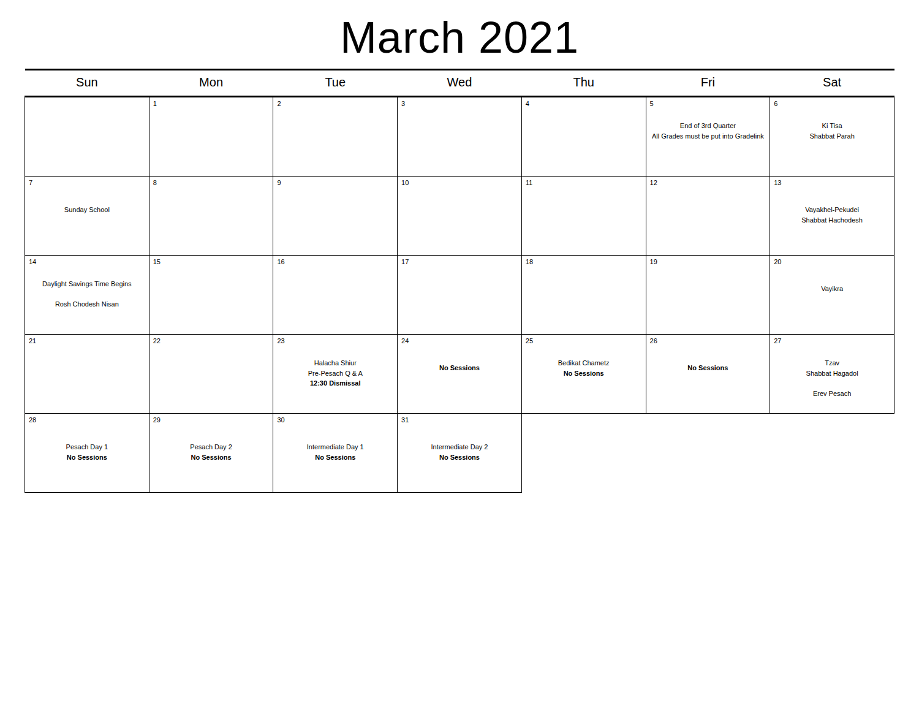March 2021
| Sun | Mon | Tue | Wed | Thu | Fri | Sat |
| --- | --- | --- | --- | --- | --- | --- |
| | 1 | 2 | 3 | 4 | 5 End of 3rd Quarter All Grades must be put into Gradelink | 6 Ki Tisa Shabbat Parah |
| 7 Sunday School | 8 | 9 | 10 | 11 | 12 | 13 Vayakhel-Pekudei Shabbat Hachodesh |
| 14 Daylight Savings Time Begins Rosh Chodesh Nisan | 15 | 16 | 17 | 18 | 19 | 20 Vayikra |
| 21 | 22 | 23 Halacha Shiur Pre-Pesach Q & A 12:30 Dismissal | 24 No Sessions | 25 Bedikat Chametz No Sessions | 26 No Sessions | 27 Tzav Shabbat Hagadol Erev Pesach |
| 28 Pesach Day 1 No Sessions | 29 Pesach Day 2 No Sessions | 30 Intermediate Day 1 No Sessions | 31 Intermediate Day 2 No Sessions | | | |